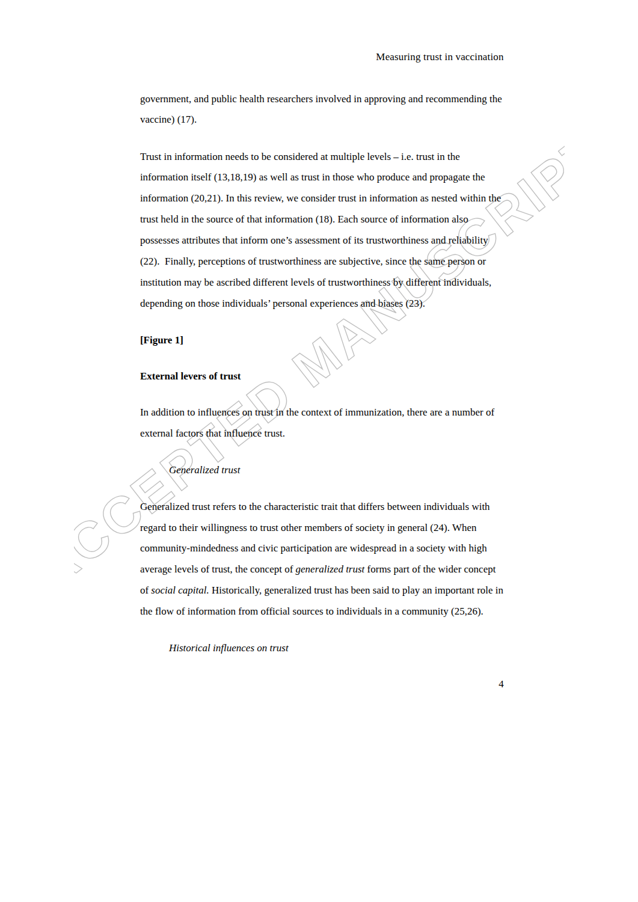ACCEPTED MANUSCRIPT
Measuring trust in vaccination
government, and public health researchers involved in approving and recommending the vaccine) (17).
Trust in information needs to be considered at multiple levels – i.e. trust in the information itself (13,18,19) as well as trust in those who produce and propagate the information (20,21). In this review, we consider trust in information as nested within the trust held in the source of that information (18). Each source of information also possesses attributes that inform one’s assessment of its trustworthiness and reliability (22). Finally, perceptions of trustworthiness are subjective, since the same person or institution may be ascribed different levels of trustworthiness by different individuals, depending on those individuals’ personal experiences and biases (23).
[Figure 1]
External levers of trust
In addition to influences on trust in the context of immunization, there are a number of external factors that influence trust.
Generalized trust
Generalized trust refers to the characteristic trait that differs between individuals with regard to their willingness to trust other members of society in general (24). When community-mindedness and civic participation are widespread in a society with high average levels of trust, the concept of generalized trust forms part of the wider concept of social capital. Historically, generalized trust has been said to play an important role in the flow of information from official sources to individuals in a community (25,26).
Historical influences on trust
4